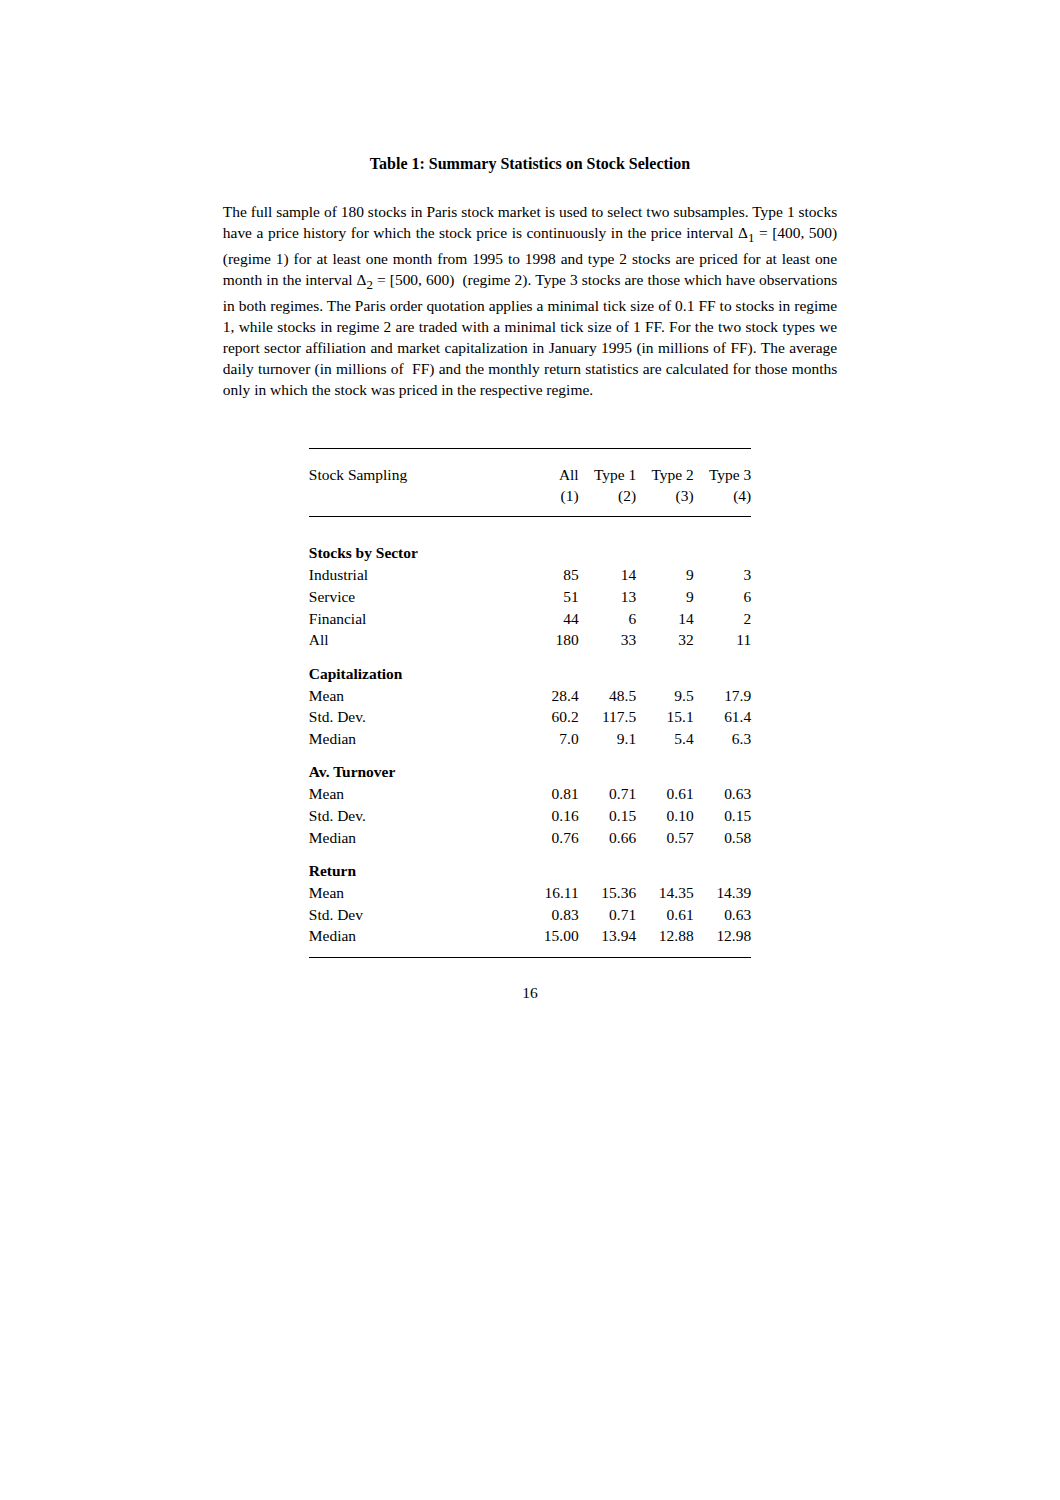Table 1: Summary Statistics on Stock Selection
The full sample of 180 stocks in Paris stock market is used to select two subsamples. Type 1 stocks have a price history for which the stock price is continuously in the price interval Δ1 = [400, 500) (regime 1) for at least one month from 1995 to 1998 and type 2 stocks are priced for at least one month in the interval Δ2 = [500, 600) (regime 2). Type 3 stocks are those which have observations in both regimes. The Paris order quotation applies a minimal tick size of 0.1 FF to stocks in regime 1, while stocks in regime 2 are traded with a minimal tick size of 1 FF. For the two stock types we report sector affiliation and market capitalization in January 1995 (in millions of FF). The average daily turnover (in millions of FF) and the monthly return statistics are calculated for those months only in which the stock was priced in the respective regime.
| Stock Sampling | All | Type 1 | Type 2 | Type 3 |
| | (1) | (2) | (3) | (4) |
| Stocks by Sector | | | | |
| Industrial | 85 | 14 | 9 | 3 |
| Service | 51 | 13 | 9 | 6 |
| Financial | 44 | 6 | 14 | 2 |
| All | 180 | 33 | 32 | 11 |
| Capitalization | | | | |
| Mean | 28.4 | 48.5 | 9.5 | 17.9 |
| Std. Dev. | 60.2 | 117.5 | 15.1 | 61.4 |
| Median | 7.0 | 9.1 | 5.4 | 6.3 |
| Av. Turnover | | | | |
| Mean | 0.81 | 0.71 | 0.61 | 0.63 |
| Std. Dev. | 0.16 | 0.15 | 0.10 | 0.15 |
| Median | 0.76 | 0.66 | 0.57 | 0.58 |
| Return | | | | |
| Mean | 16.11 | 15.36 | 14.35 | 14.39 |
| Std. Dev | 0.83 | 0.71 | 0.61 | 0.63 |
| Median | 15.00 | 13.94 | 12.88 | 12.98 |
16